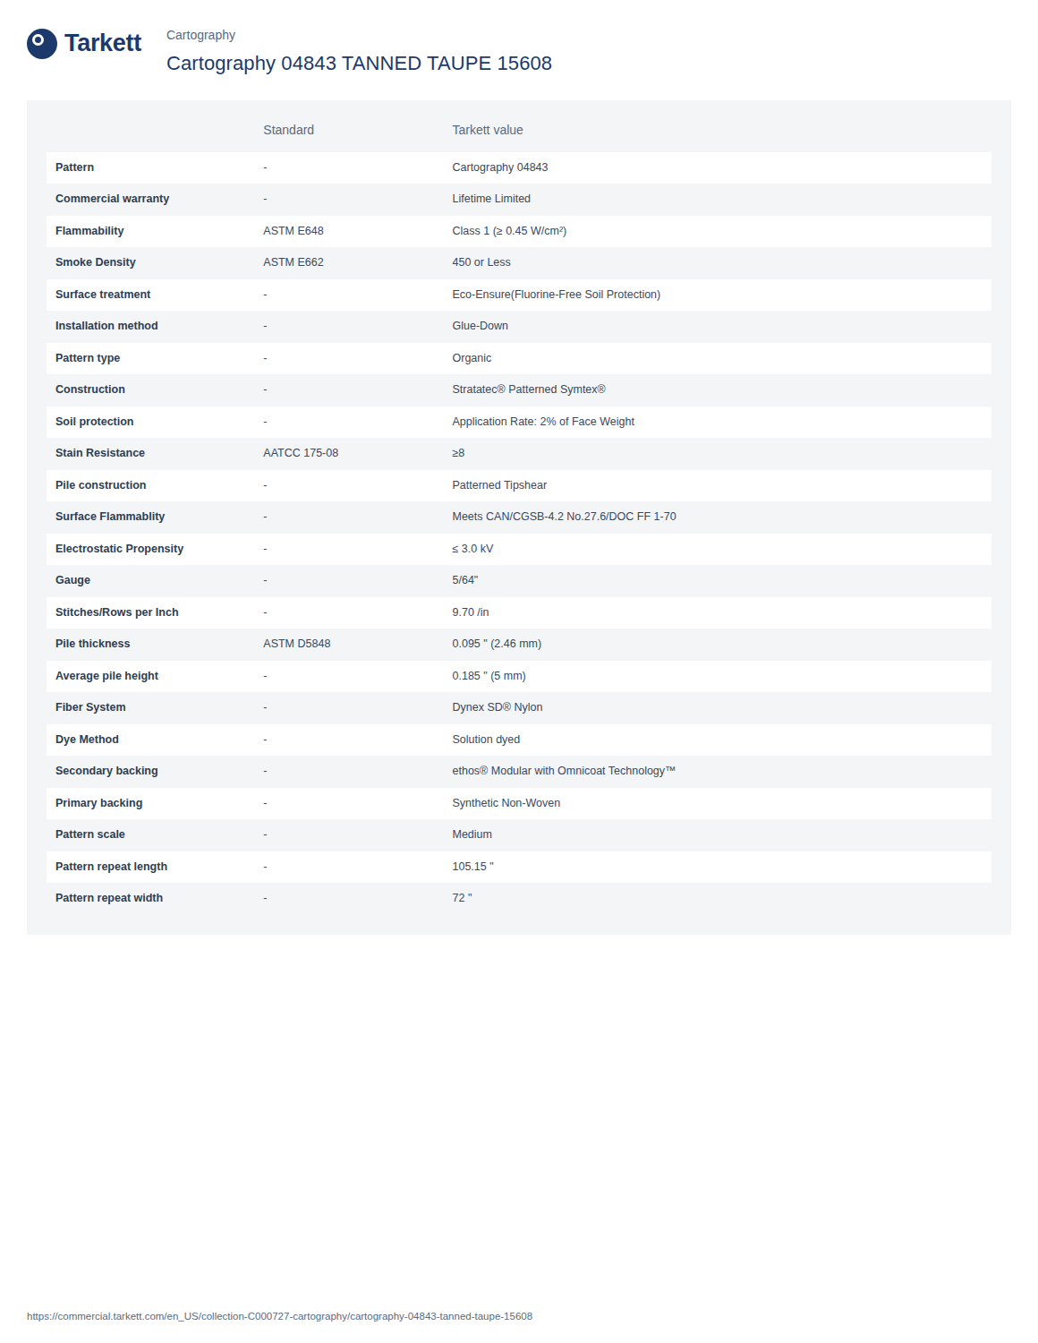Tarkett
Cartography
Cartography 04843 TANNED TAUPE 15608
| | Standard | Tarkett value |
| --- | --- | --- |
| Pattern | - | Cartography 04843 |
| Commercial warranty | - | Lifetime Limited |
| Flammability | ASTM E648 | Class 1 (≥ 0.45 W/cm²) |
| Smoke Density | ASTM E662 | 450 or Less |
| Surface treatment | - | Eco-Ensure(Fluorine-Free Soil Protection) |
| Installation method | - | Glue-Down |
| Pattern type | - | Organic |
| Construction | - | Stratatec® Patterned Symtex® |
| Soil protection | - | Application Rate: 2% of Face Weight |
| Stain Resistance | AATCC 175-08 | ≥8 |
| Pile construction | - | Patterned Tipshear |
| Surface Flammablity | - | Meets CAN/CGSB-4.2 No.27.6/DOC FF 1-70 |
| Electrostatic Propensity | - | ≤ 3.0 kV |
| Gauge | - | 5/64" |
| Stitches/Rows per Inch | - | 9.70 /in |
| Pile thickness | ASTM D5848 | 0.095 " (2.46 mm) |
| Average pile height | - | 0.185 " (5 mm) |
| Fiber System | - | Dynex SD® Nylon |
| Dye Method | - | Solution dyed |
| Secondary backing | - | ethos® Modular with Omnicoat Technology™ |
| Primary backing | - | Synthetic Non-Woven |
| Pattern scale | - | Medium |
| Pattern repeat length | - | 105.15 " |
| Pattern repeat width | - | 72 " |
https://commercial.tarkett.com/en_US/collection-C000727-cartography/cartography-04843-tanned-taupe-15608